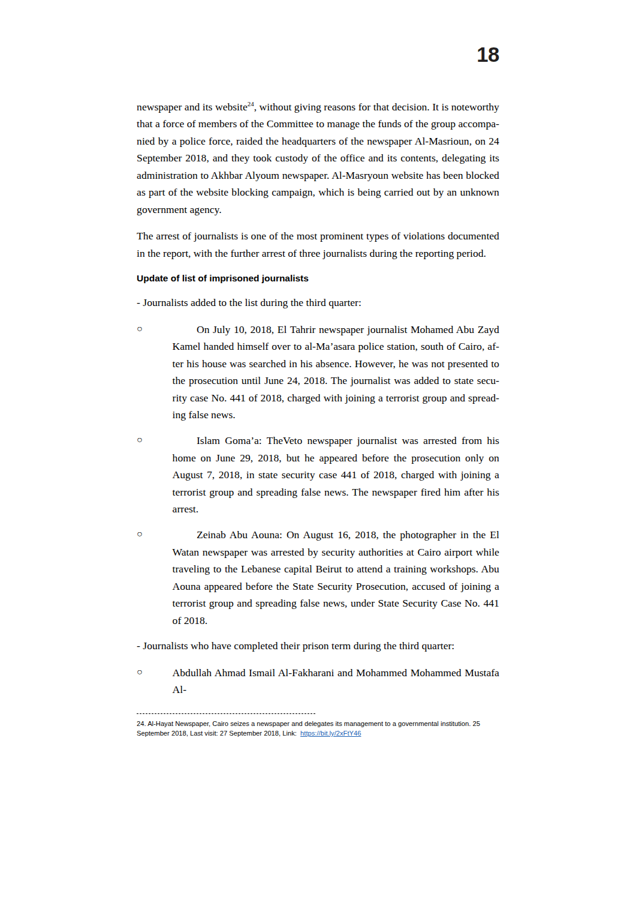18
newspaper and its website24, without giving reasons for that decision. It is noteworthy that a force of members of the Committee to manage the funds of the group accompanied by a police force, raided the headquarters of the newspaper Al-Masrioun, on 24 September 2018, and they took custody of the office and its contents, delegating its administration to Akhbar Alyoum newspaper. Al-Masryoun website has been blocked as part of the website blocking campaign, which is being carried out by an unknown government agency.
The arrest of journalists is one of the most prominent types of violations documented in the report, with the further arrest of three journalists during the reporting period.
Update of list of imprisoned journalists
- Journalists added to the list during the third quarter:
○
On July 10, 2018, El Tahrir newspaper journalist Mohamed Abu Zayd Kamel handed himself over to al-Ma’asara police station, south of Cairo, after his house was searched in his absence. However, he was not presented to the prosecution until June 24, 2018. The journalist was added to state security case No. 441 of 2018, charged with joining a terrorist group and spreading false news.
○
Islam Goma’a: TheVeto newspaper journalist was arrested from his home on June 29, 2018, but he appeared before the prosecution only on August 7, 2018, in state security case 441 of 2018, charged with joining a terrorist group and spreading false news. The newspaper fired him after his arrest.
○
Zeinab Abu Aouna: On August 16, 2018, the photographer in the El Watan newspaper was arrested by security authorities at Cairo airport while traveling to the Lebanese capital Beirut to attend a training workshops. Abu Aouna appeared before the State Security Prosecution, accused of joining a terrorist group and spreading false news, under State Security Case No. 441 of 2018.
- Journalists who have completed their prison term during the third quarter:
○
Abdullah Ahmad Ismail Al-Fakharani and Mohammed Mohammed Mustafa Al-
24. Al-Hayat Newspaper, Cairo seizes a newspaper and delegates its management to a governmental institution. 25 September 2018, Last visit: 27 September 2018, Link: https://bit.ly/2xFtY46